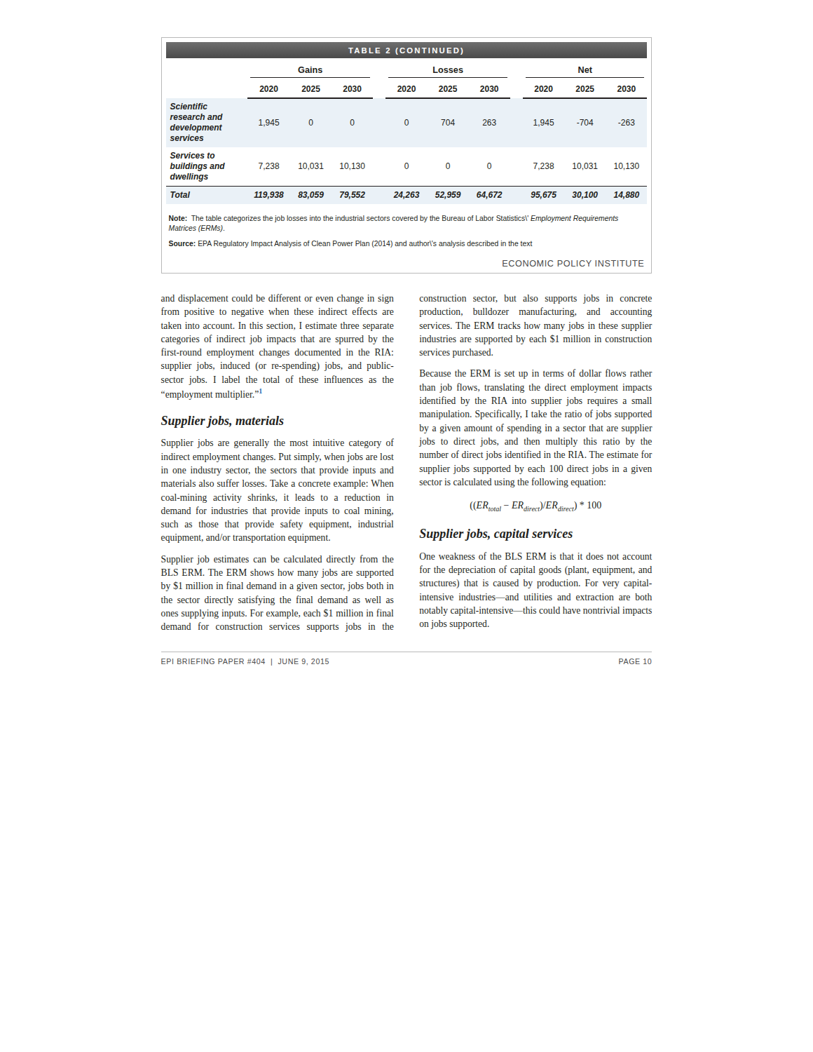TABLE 2 (CONTINUED)
| | Gains | | Losses | | Net |
| --- | --- | --- | --- | --- | --- |
| | 2020 | 2025 | 2030 | | 2020 | 2025 | 2030 | | 2020 | 2025 | 2030 |
| Scientific research and development services | 1,945 | 0 | 0 | | 0 | 704 | 263 | | 1,945 | -704 | -263 |
| Services to buildings and dwellings | 7,238 | 10,031 | 10,130 | | 0 | 0 | 0 | | 7,238 | 10,031 | 10,130 |
| Total | 119,938 | 83,059 | 79,552 | | 24,263 | 52,959 | 64,672 | | 95,675 | 30,100 | 14,880 |
Note: The table categorizes the job losses into the industrial sectors covered by the Bureau of Labor Statistics\' Employment Requirements Matrices (ERMs).
Source: EPA Regulatory Impact Analysis of Clean Power Plan (2014) and author\'s analysis described in the text
ECONOMIC POLICY INSTITUTE
and displacement could be different or even change in sign from positive to negative when these indirect effects are taken into account. In this section, I estimate three separate categories of indirect job impacts that are spurred by the first-round employment changes documented in the RIA: supplier jobs, induced (or re-spending) jobs, and public-sector jobs. I label the total of these influences as the “employment multiplier.”1
Supplier jobs, materials
Supplier jobs are generally the most intuitive category of indirect employment changes. Put simply, when jobs are lost in one industry sector, the sectors that provide inputs and materials also suffer losses. Take a concrete example: When coal-mining activity shrinks, it leads to a reduction in demand for industries that provide inputs to coal mining, such as those that provide safety equipment, industrial equipment, and/or transportation equipment.
Supplier job estimates can be calculated directly from the BLS ERM. The ERM shows how many jobs are supported by $1 million in final demand in a given sector, jobs both in the sector directly satisfying the final demand as well as ones supplying inputs. For example, each $1 million in final demand for construction services supports jobs in the construction sector, but also supports jobs in concrete production, bulldozer manufacturing, and accounting services. The ERM tracks how many jobs in these supplier industries are supported by each $1 million in construction services purchased.
Because the ERM is set up in terms of dollar flows rather than job flows, translating the direct employment impacts identified by the RIA into supplier jobs requires a small manipulation. Specifically, I take the ratio of jobs supported by a given amount of spending in a sector that are supplier jobs to direct jobs, and then multiply this ratio by the number of direct jobs identified in the RIA. The estimate for supplier jobs supported by each 100 direct jobs in a given sector is calculated using the following equation:
((ERtotal − ERdirect)/ERdirect) * 100
Supplier jobs, capital services
One weakness of the BLS ERM is that it does not account for the depreciation of capital goods (plant, equipment, and structures) that is caused by production. For very capital-intensive industries—and utilities and extraction are both notably capital-intensive—this could have nontrivial impacts on jobs supported.
EPI BRIEFING PAPER #404 | JUNE 9, 2015
PAGE 10